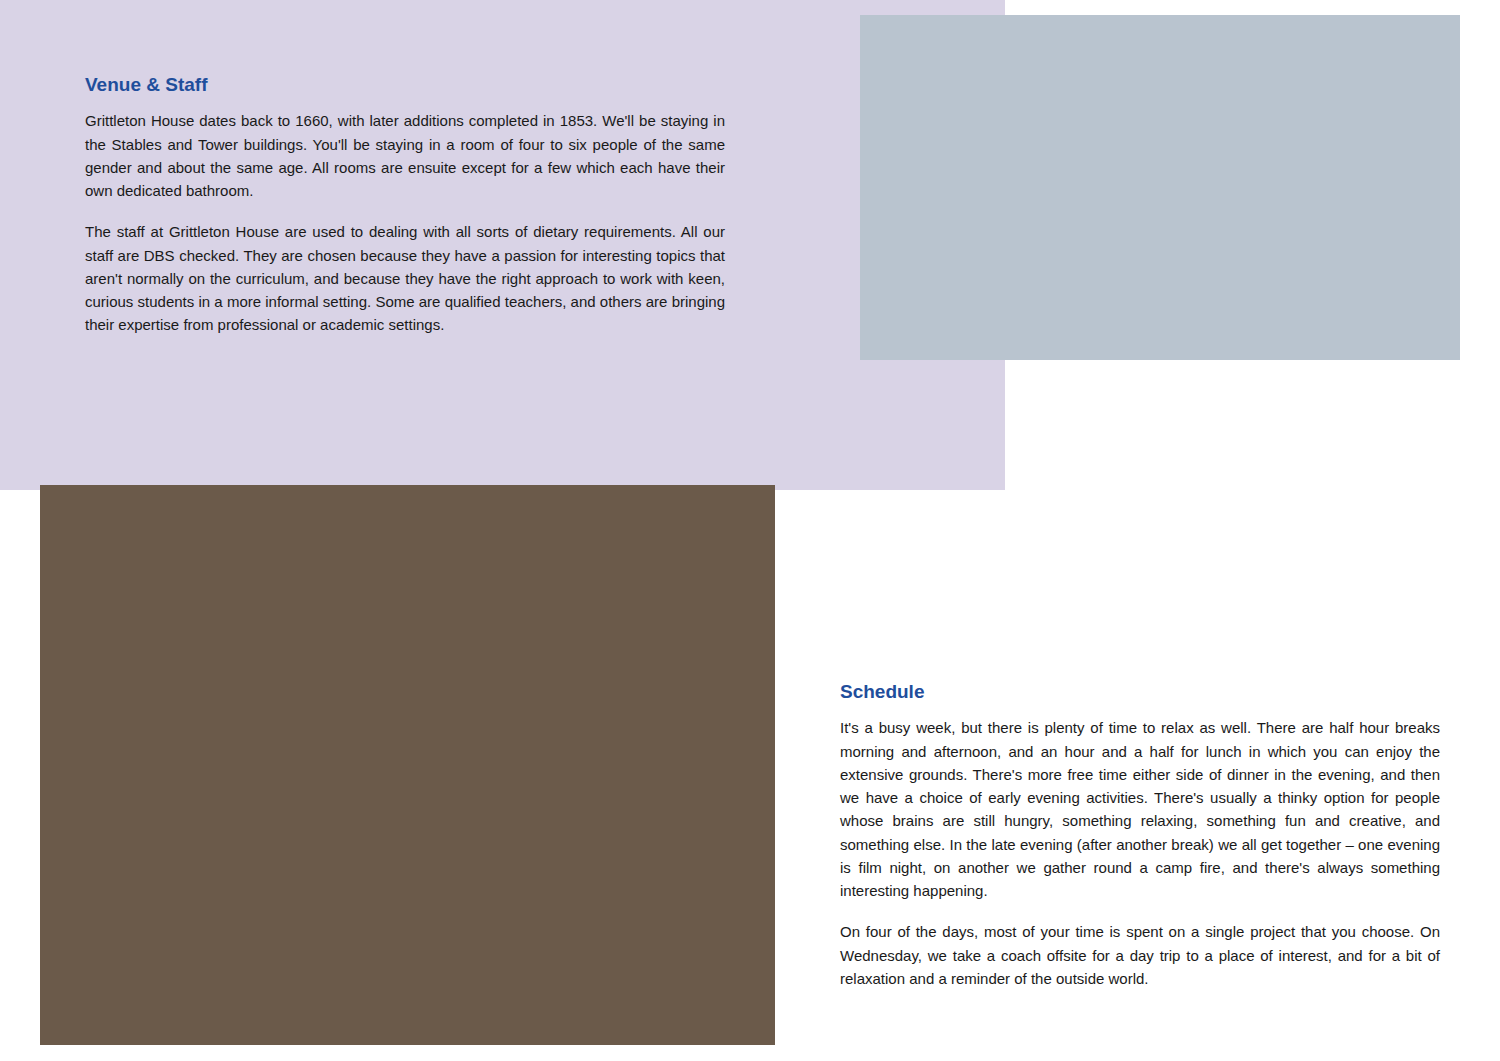Venue & Staff
Grittleton House dates back to 1660, with later additions completed in 1853. We'll be staying in the Stables and Tower buildings. You'll be staying in a room of four to six people of the same gender and about the same age. All rooms are ensuite except for a few which each have their own dedicated bathroom.
The staff at Grittleton House are used to dealing with all sorts of dietary requirements. All our staff are DBS checked. They are chosen because they have a passion for interesting topics that aren't normally on the curriculum, and because they have the right approach to work with keen, curious students in a more informal setting. Some are qualified teachers, and others are bringing their expertise from professional or academic settings.
Schedule
It's a busy week, but there is plenty of time to relax as well. There are half hour breaks morning and afternoon, and an hour and a half for lunch in which you can enjoy the extensive grounds. There's more free time either side of dinner in the evening, and then we have a choice of early evening activities. There's usually a thinky option for people whose brains are still hungry, something relaxing, something fun and creative, and something else. In the late evening (after another break) we all get together – one evening is film night, on another we gather round a camp fire, and there's always something interesting happening.
On four of the days, most of your time is spent on a single project that you choose. On Wednesday, we take a coach offsite for a day trip to a place of interest, and for a bit of relaxation and a reminder of the outside world.